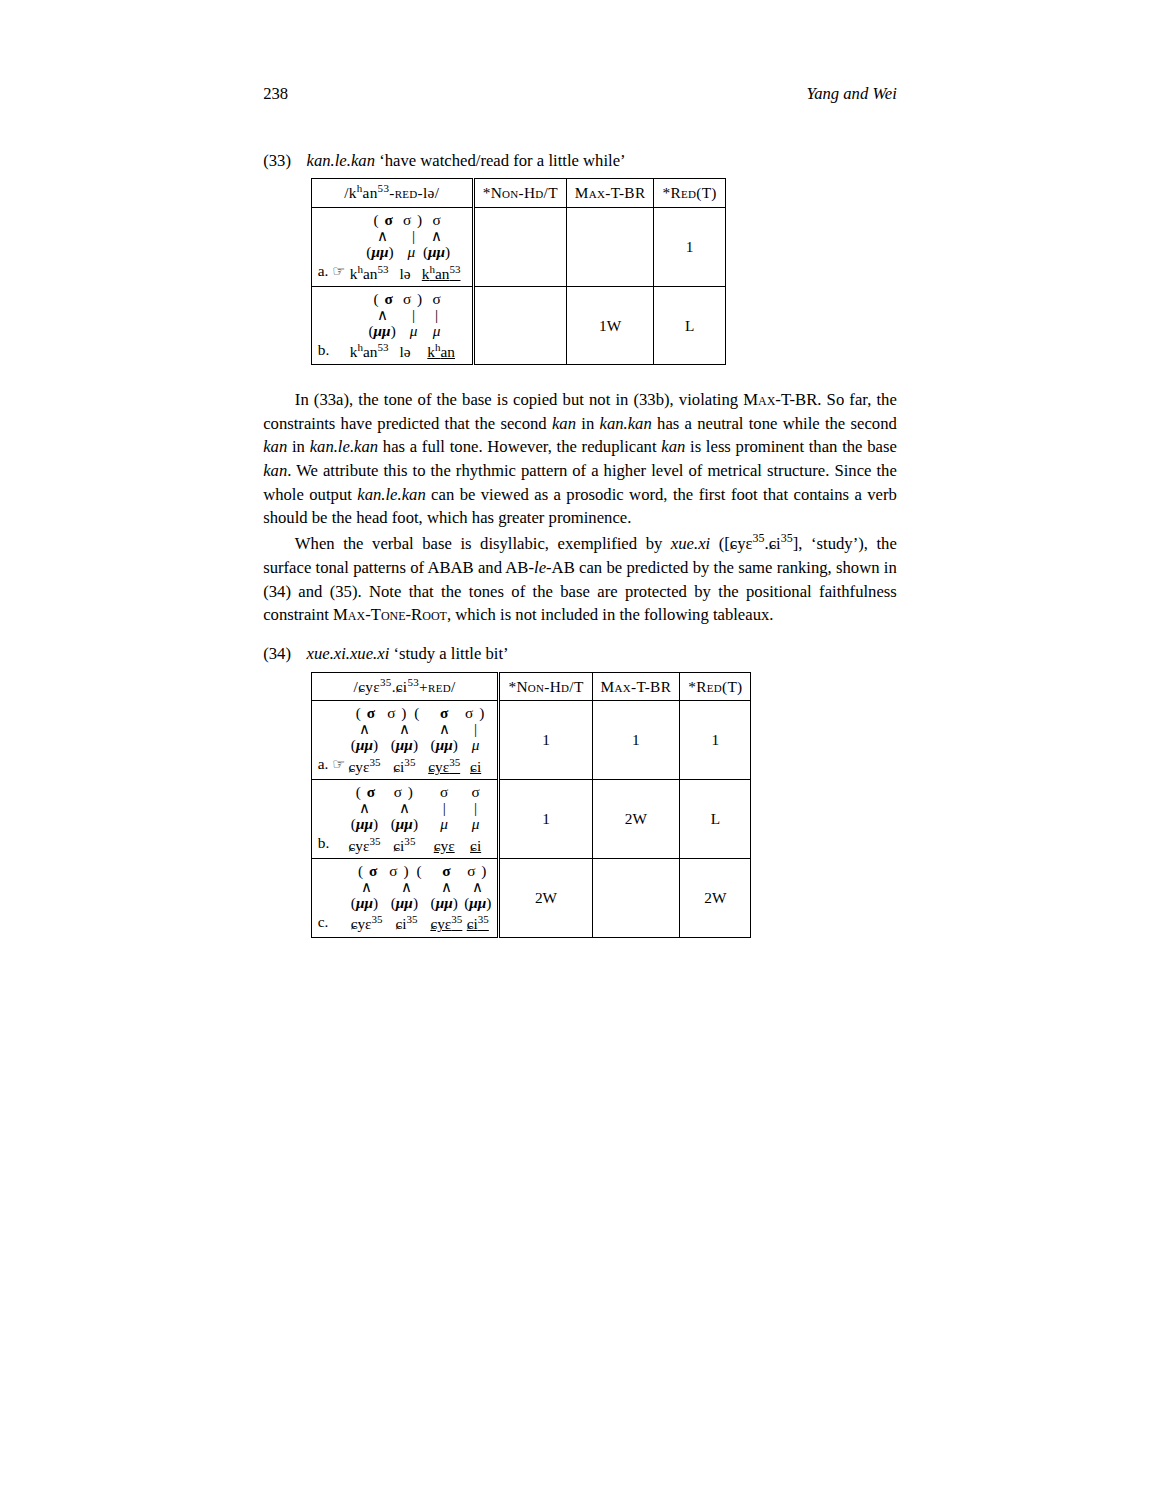238 Yang and Wei
(33) kan.le.kan ‘have watched/read for a little while’
| /k h an 53 - red -lə/ | * Non-Hd /T | Max-T-BR | * Red (T) |
| --- | --- | --- | --- |
| a. ☞ ( σ σ ) σ ∧ / ∧ ( μμ ) μ ( μμ ) k h an 53 lə k h an 53 | | | 1 |
| b. ( σ σ ) σ ∧ / / ( μμ ) μ μ k h an 53 lə k h an | | 1W | L |
In (33a), the tone of the base is copied but not in (33b), violating Max-T-BR. So far, the constraints have predicted that the second kan in kan.kan has a neutral tone while the second kan in kan.le.kan has a full tone. However, the reduplicant kan is less prominent than the base kan. We attribute this to the rhythmic pattern of a higher level of metrical structure. Since the whole output kan.le.kan can be viewed as a prosodic word, the first foot that contains a verb should be the head foot, which has greater prominence.
When the verbal base is disyllabic, exemplified by xue.xi ([ɕyɛ35.ɕi35], ‘study’), the surface tonal patterns of ABAB and AB-le-AB can be predicted by the same ranking, shown in (34) and (35). Note that the tones of the base are protected by the positional faithfulness constraint Max-Tone-Root, which is not included in the following tableaux.
(34) xue.xi.xue.xi ‘study a little bit’
| / ɕyɛ 35 .ɕi 53 + red / | * Non-Hd /T | Max-T-BR | * Red (T) |
| --- | --- | --- | --- |
| a. ☞ ( σ σ ) ( σ σ ) ∧ ∧ ∧ / ( μμ ) ( μμ ) ( μμ ) μ ɕyɛ 35 ɕi 35 ɕyɛ 35 ɕi | 1 | 1 | 1 |
| b. ( σ σ ) σ σ ∧ ∧ / / ( μμ ) ( μμ ) μ μ ɕyɛ 35 ɕi 35 ɕyɛ ɕi | 1 | 2W | L |
| c. ( σ σ ) ( σ σ ) ∧ ∧ ∧ ∧ ( μμ ) ( μμ ) ( μμ ) ( μμ ) ɕyɛ 35 ɕi 35 ɕyɛ 35 ɕi 35 | 2W | | 2W |